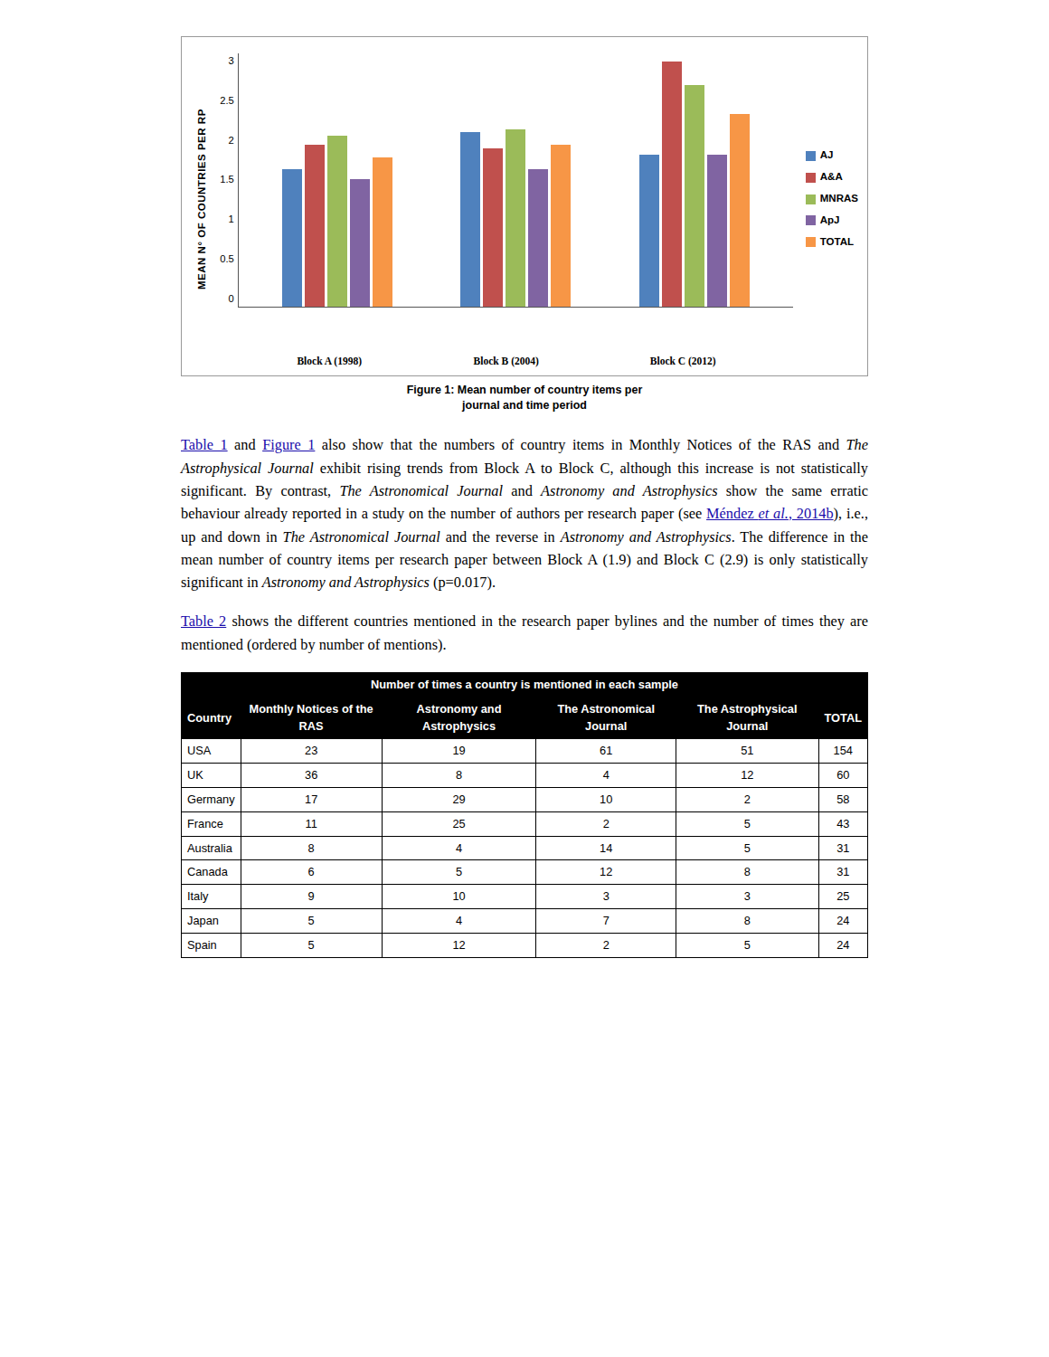MEAN N° OF COUNTRIES PER RP
3 2.5 2 1.5 1 0.5 0
AJ
A&A
MNRAS
ApJ
TOTAL
Block A (1998) Block B (2004) Block C (2012)
Figure 1: Mean number of country items per
journal and time period
Table 1 and Figure 1 also show that the numbers of country items in Monthly Notices of the RAS and The Astrophysical Journal exhibit rising trends from Block A to Block C, although this increase is not statistically significant. By contrast, The Astronomical Journal and Astronomy and Astrophysics show the same erratic behaviour already reported in a study on the number of authors per research paper (see Méndez et al., 2014b), i.e., up and down in The Astronomical Journal and the reverse in Astronomy and Astrophysics. The difference in the mean number of country items per research paper between Block A (1.9) and Block C (2.9) is only statistically significant in Astronomy and Astrophysics (p=0.017).
Table 2 shows the different countries mentioned in the research paper bylines and the number of times they are mentioned (ordered by number of mentions).
| Number of times a country is mentioned in each sample |
| --- |
| Country | Monthly Notices of the RAS | Astronomy and Astrophysics | The Astronomical Journal | The Astrophysical Journal | TOTAL |
| USA | 23 | 19 | 61 | 51 | 154 |
| UK | 36 | 8 | 4 | 12 | 60 |
| Germany | 17 | 29 | 10 | 2 | 58 |
| France | 11 | 25 | 2 | 5 | 43 |
| Australia | 8 | 4 | 14 | 5 | 31 |
| Canada | 6 | 5 | 12 | 8 | 31 |
| Italy | 9 | 10 | 3 | 3 | 25 |
| Japan | 5 | 4 | 7 | 8 | 24 |
| Spain | 5 | 12 | 2 | 5 | 24 |